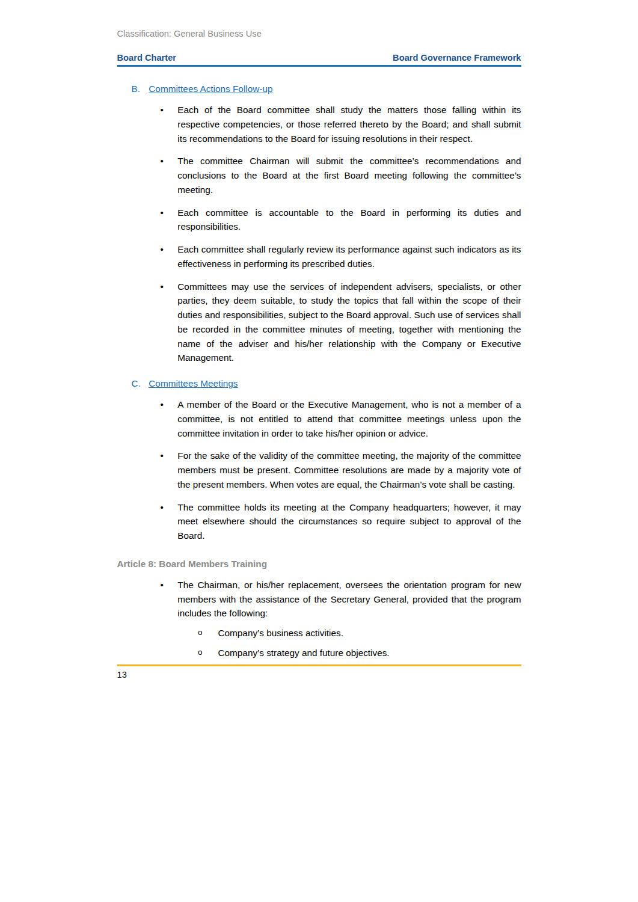Classification: General Business Use
Board Charter Board Governance Framework
B. Committees Actions Follow-up
Each of the Board committee shall study the matters those falling within its respective competencies, or those referred thereto by the Board; and shall submit its recommendations to the Board for issuing resolutions in their respect.
The committee Chairman will submit the committee’s recommendations and conclusions to the Board at the first Board meeting following the committee’s meeting.
Each committee is accountable to the Board in performing its duties and responsibilities.
Each committee shall regularly review its performance against such indicators as its effectiveness in performing its prescribed duties.
Committees may use the services of independent advisers, specialists, or other parties, they deem suitable, to study the topics that fall within the scope of their duties and responsibilities, subject to the Board approval. Such use of services shall be recorded in the committee minutes of meeting, together with mentioning the name of the adviser and his/her relationship with the Company or Executive Management.
C. Committees Meetings
A member of the Board or the Executive Management, who is not a member of a committee, is not entitled to attend that committee meetings unless upon the committee invitation in order to take his/her opinion or advice.
For the sake of the validity of the committee meeting, the majority of the committee members must be present. Committee resolutions are made by a majority vote of the present members. When votes are equal, the Chairman’s vote shall be casting.
The committee holds its meeting at the Company headquarters; however, it may meet elsewhere should the circumstances so require subject to approval of the Board.
Article 8: Board Members Training
The Chairman, or his/her replacement, oversees the orientation program for new members with the assistance of the Secretary General, provided that the program includes the following:
Company’s business activities.
Company’s strategy and future objectives.
13